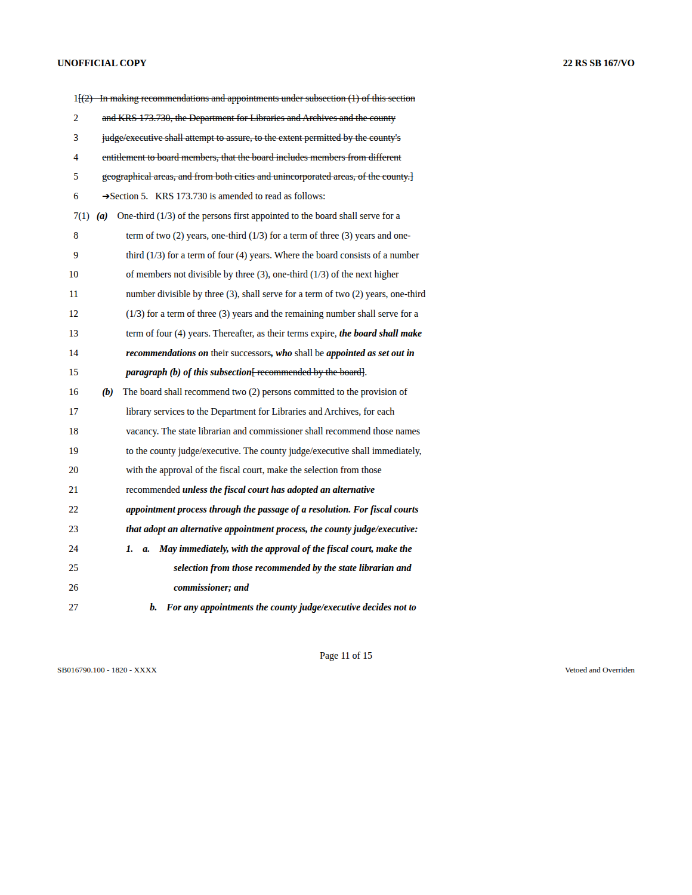Unofficial Copy
22 RS SB 167/VO
| 1 | [(2) In making recommendations and appointments under subsection (1) of this section |
| 2 | and KRS 173.730, the Department for Libraries and Archives and the county |
| 3 | judge/executive shall attempt to assure, to the extent permitted by the county's |
| 4 | entitlement to board members, that the board includes members from different |
| 5 | geographical areas, and from both cities and unincorporated areas, of the county.] |
| 6 | ➔ Section 5. KRS 173.730 is amended to read as follows: |
| 7 | (1) (a) One-third (1/3) of the persons first appointed to the board shall serve for a |
| 8 | term of two (2) years, one-third (1/3) for a term of three (3) years and one- |
| 9 | third (1/3) for a term of four (4) years. Where the board consists of a number |
| 10 | of members not divisible by three (3), one-third (1/3) of the next higher |
| 11 | number divisible by three (3), shall serve for a term of two (2) years, one-third |
| 12 | (1/3) for a term of three (3) years and the remaining number shall serve for a |
| 13 | term of four (4) years. Thereafter, as their terms expire, the board shall make |
| 14 | recommendations on their successors , who shall be appointed as set out in |
| 15 | paragraph (b) of this subsection [ recommended by the board] . |
| 16 | (b) The board shall recommend two (2) persons committed to the provision of |
| 17 | library services to the Department for Libraries and Archives, for each |
| 18 | vacancy. The state librarian and commissioner shall recommend those names |
| 19 | to the county judge/executive. The county judge/executive shall immediately, |
| 20 | with the approval of the fiscal court, make the selection from those |
| 21 | recommended unless the fiscal court has adopted an alternative |
| 22 | appointment process through the passage of a resolution. For fiscal courts |
| 23 | that adopt an alternative appointment process, the county judge/executive: |
| 24 | 1. a. May immediately, with the approval of the fiscal court, make the |
| 25 | selection from those recommended by the state librarian and |
| 26 | commissioner; and |
| 27 | b. For any appointments the county judge/executive decides not to |
Page 11 of 15
SB016790.100 - 1820 - XXXX
Vetoed and Overriden